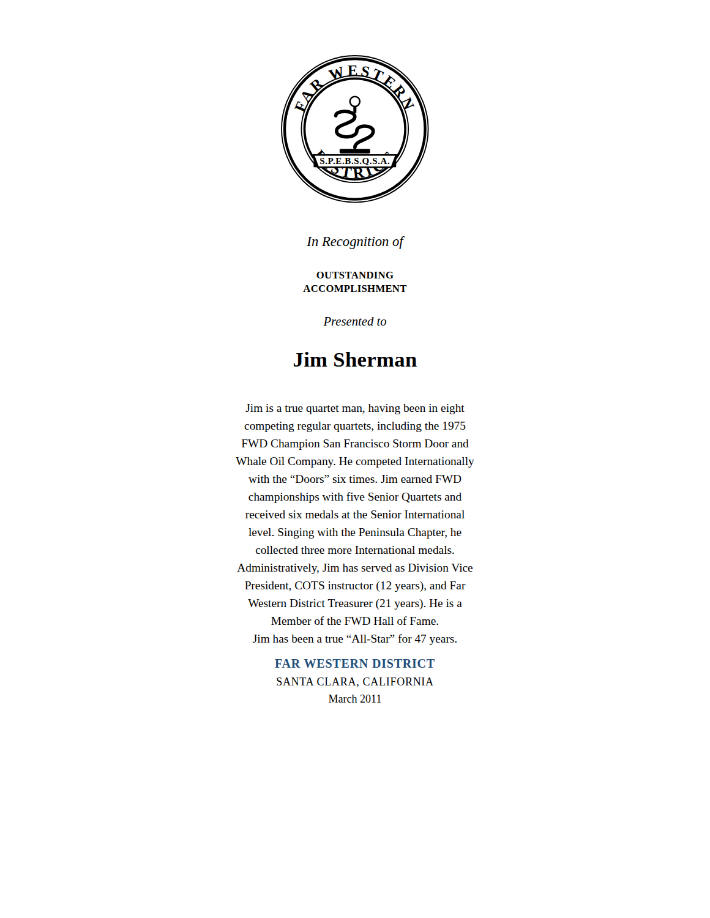FAR WESTERN DISTRICT S.P.E.B.S.Q.S.A.
In Recognition of
OUTSTANDING
ACCOMPLISHMENT
Presented to
Jim Sherman
Jim is a true quartet man, having been in eight competing regular quartets, including the 1975 FWD Champion San Francisco Storm Door and Whale Oil Company. He competed Internationally with the “Doors” six times. Jim earned FWD championships with five Senior Quartets and received six medals at the Senior International level. Singing with the Peninsula Chapter, he collected three more International medals.
Administratively, Jim has served as Division Vice President, COTS instructor (12 years), and Far Western District Treasurer (21 years). He is a Member of the FWD Hall of Fame.
Jim has been a true “All-Star” for 47 years.
FAR WESTERN DISTRICT
SANTA CLARA, CALIFORNIA
March 2011